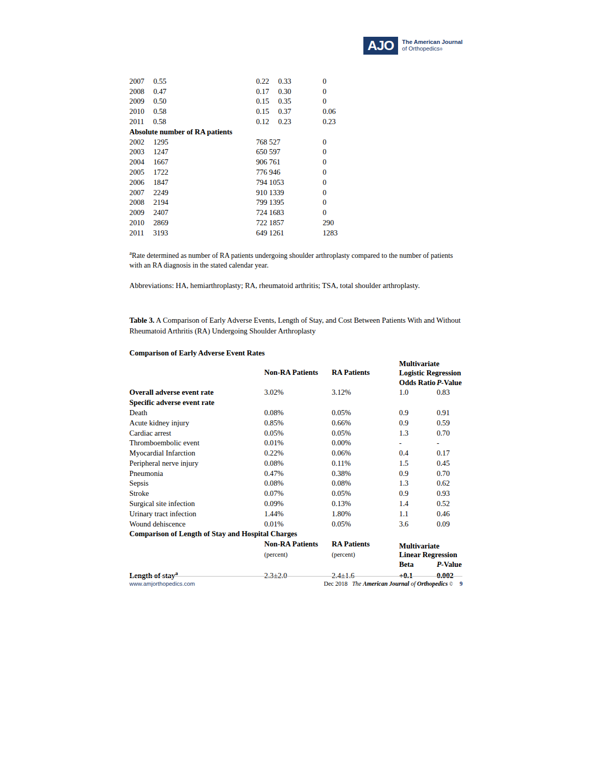AJO
The American Journal
of Orthopedics®
| 2007 0.55 | 0.22 0.33 | 0 | |
| 2008 0.47 | 0.17 0.30 | 0 | |
| 2009 0.50 | 0.15 0.35 | 0 | |
| 2010 0.58 | 0.15 0.37 | 0.06 | |
| 2011 0.58 | 0.12 0.23 | 0.23 | |
| Absolute number of RA patients |
| 2002 1295 | 768 527 | 0 | |
| 2003 1247 | 650 597 | 0 | |
| 2004 1667 | 906 761 | 0 | |
| 2005 1722 | 776 946 | 0 | |
| 2006 1847 | 794 1053 | 0 | |
| 2007 2249 | 910 1339 | 0 | |
| 2008 2194 | 799 1395 | 0 | |
| 2009 2407 | 724 1683 | 0 | |
| 2010 2869 | 722 1857 | 290 | |
| 2011 3193 | 649 1261 | 1283 | |
aRate determined as number of RA patients undergoing shoulder arthroplasty compared to the number of patients with an RA diagnosis in the stated calendar year.
Abbreviations: HA, hemiarthroplasty; RA, rheumatoid arthritis; TSA, total shoulder arthroplasty.
Table 3. A Comparison of Early Adverse Events, Length of Stay, and Cost Between Patients With and Without Rheumatoid Arthritis (RA) Undergoing Shoulder Arthroplasty
Comparison of Early Adverse Event Rates
| | Non-RA Patients | RA Patients | Multivariate Logistic Regression |
| | | | Odds Ratio | P -Value |
| Overall adverse event rate | 3.02% | 3.12% | 1.0 | 0.83 |
| Specific adverse event rate | | | | |
| Death | 0.08% | 0.05% | 0.9 | 0.91 |
| Acute kidney injury | 0.85% | 0.66% | 0.9 | 0.59 |
| Cardiac arrest | 0.05% | 0.05% | 1.3 | 0.70 |
| Thromboembolic event | 0.01% | 0.00% | - | - |
| Myocardial Infarction | 0.22% | 0.06% | 0.4 | 0.17 |
| Peripheral nerve injury | 0.08% | 0.11% | 1.5 | 0.45 |
| Pneumonia | 0.47% | 0.38% | 0.9 | 0.70 |
| Sepsis | 0.08% | 0.08% | 1.3 | 0.62 |
| Stroke | 0.07% | 0.05% | 0.9 | 0.93 |
| Surgical site infection | 0.09% | 0.13% | 1.4 | 0.52 |
| Urinary tract infection | 1.44% | 1.80% | 1.1 | 0.46 |
| Wound dehiscence | 0.01% | 0.05% | 3.6 | 0.09 |
| Comparison of Length of Stay and Hospital Charges |
| | Non-RA Patients (percent) | RA Patients (percent) | Multivariate Linear Regression |
| | | | Beta | P -Value |
| Length of stay a | 2.3 ± 2.0 | 2.4 ± 1.6 | +0.1 | 0.002 |
www.amjorthopedics.com
Dec 2018 The American Journal of Orthopedics © 9